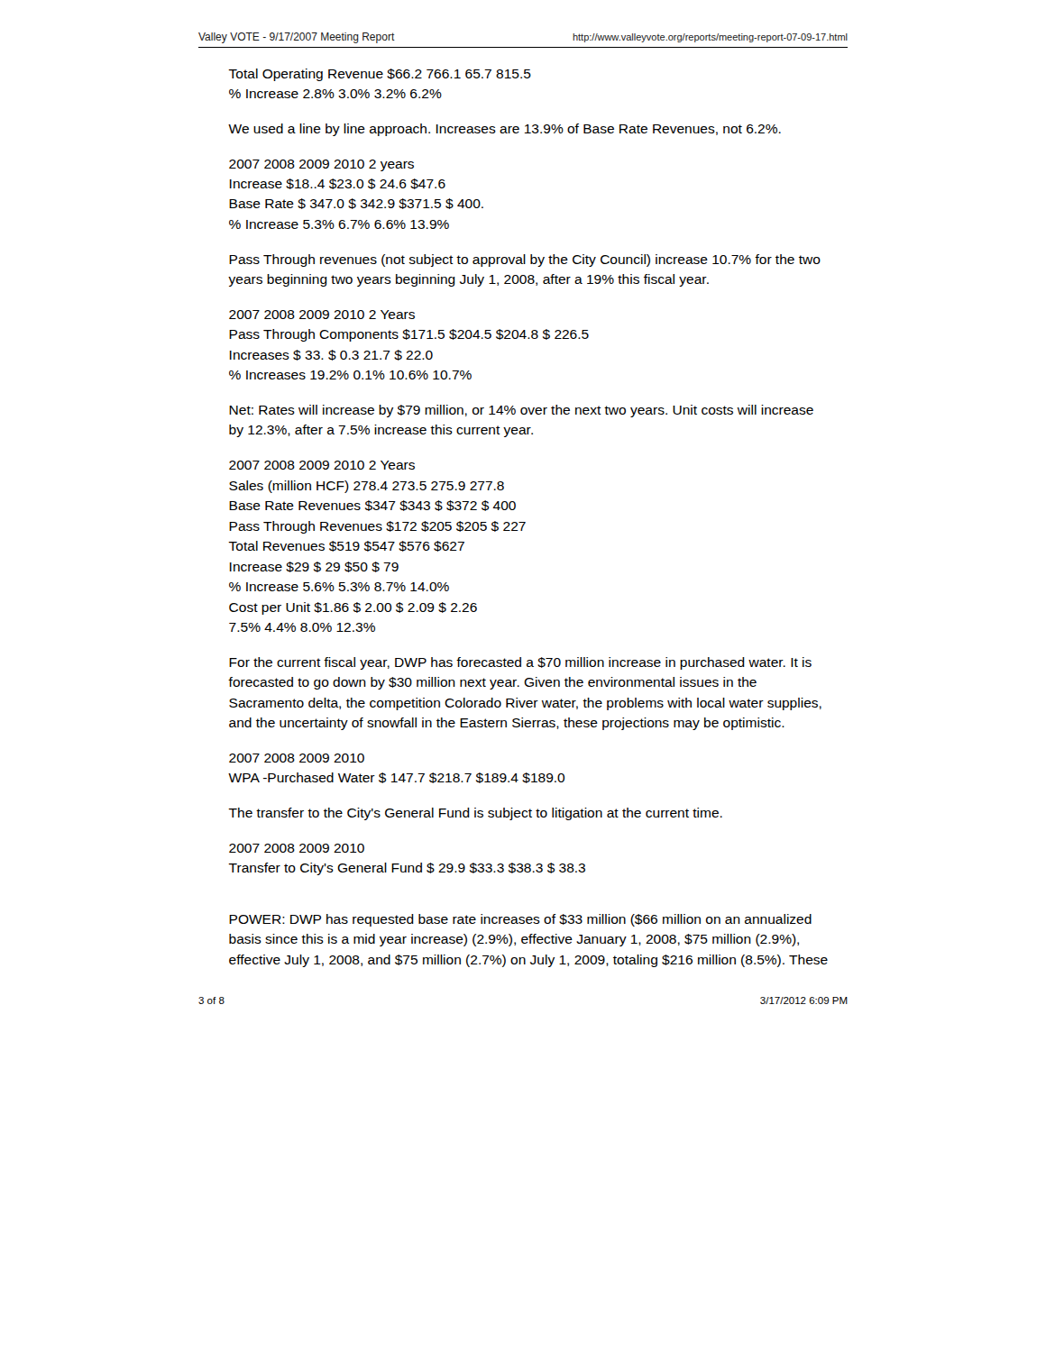Valley VOTE - 9/17/2007 Meeting Report
http://www.valleyvote.org/reports/meeting-report-07-09-17.html
Total Operating Revenue $66.2 766.1 65.7 815.5
% Increase 2.8% 3.0% 3.2% 6.2%
We used a line by line approach. Increases are 13.9% of Base Rate Revenues, not 6.2%.
2007 2008 2009 2010 2 years
Increase $18..4 $23.0 $ 24.6 $47.6
Base Rate $ 347.0 $ 342.9 $371.5 $ 400.
% Increase 5.3% 6.7% 6.6% 13.9%
Pass Through revenues (not subject to approval by the City Council) increase 10.7% for the two years beginning two years beginning July 1, 2008, after a 19% this fiscal year.
2007 2008 2009 2010 2 Years
Pass Through Components $171.5 $204.5 $204.8 $ 226.5
Increases $ 33. $ 0.3 21.7 $ 22.0
% Increases 19.2% 0.1% 10.6% 10.7%
Net: Rates will increase by $79 million, or 14% over the next two years. Unit costs will increase by 12.3%, after a 7.5% increase this current year.
2007 2008 2009 2010 2 Years
Sales (million HCF) 278.4 273.5 275.9 277.8
Base Rate Revenues $347 $343 $ $372 $ 400
Pass Through Revenues $172 $205 $205 $ 227
Total Revenues $519 $547 $576 $627
Increase $29 $ 29 $50 $ 79
% Increase 5.6% 5.3% 8.7% 14.0%
Cost per Unit $1.86 $ 2.00 $ 2.09 $ 2.26
7.5% 4.4% 8.0% 12.3%
For the current fiscal year, DWP has forecasted a $70 million increase in purchased water. It is forecasted to go down by $30 million next year. Given the environmental issues in the Sacramento delta, the competition Colorado River water, the problems with local water supplies, and the uncertainty of snowfall in the Eastern Sierras, these projections may be optimistic.
2007 2008 2009 2010
WPA -Purchased Water $ 147.7 $218.7 $189.4 $189.0
The transfer to the City's General Fund is subject to litigation at the current time.
2007 2008 2009 2010
Transfer to City's General Fund $ 29.9 $33.3 $38.3 $ 38.3
POWER: DWP has requested base rate increases of $33 million ($66 million on an annualized basis since this is a mid year increase) (2.9%), effective January 1, 2008, $75 million (2.9%), effective July 1, 2008, and $75 million (2.7%) on July 1, 2009, totaling $216 million (8.5%). These
3 of 8
3/17/2012 6:09 PM